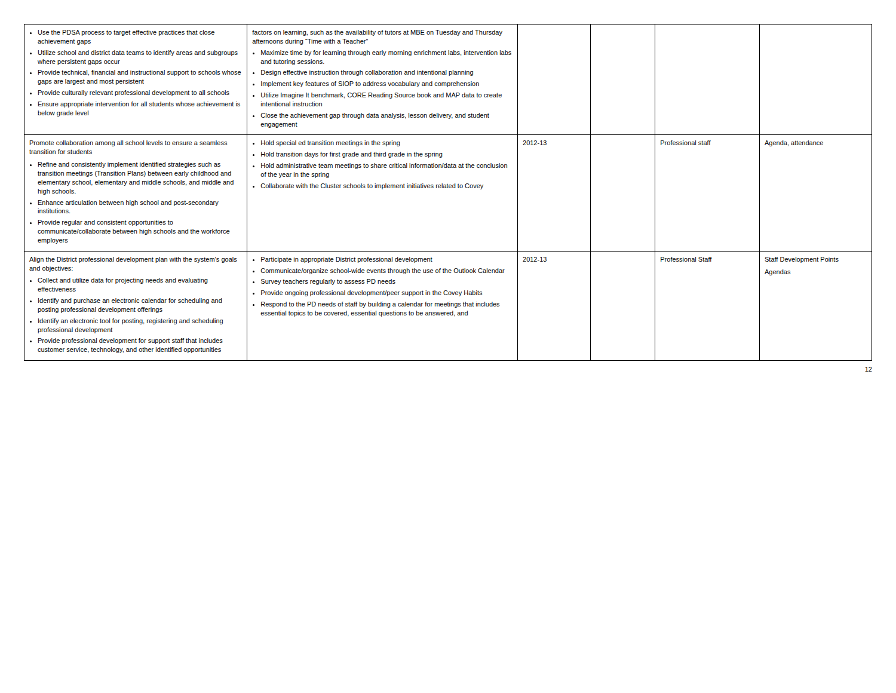| Use the PDSA process to target effective practices that close achievement gaps Utilize school and district data teams to identify areas and subgroups where persistent gaps occur Provide technical, financial and instructional support to schools whose gaps are largest and most persistent Provide culturally relevant professional development to all schools Ensure appropriate intervention for all students whose achievement is below grade level | factors on learning, such as the availability of tutors at MBE on Tuesday and Thursday afternoons during “Time with a Teacher” Maximize time by for learning through early morning enrichment labs, intervention labs and tutoring sessions. Design effective instruction through collaboration and intentional planning Implement key features of SIOP to address vocabulary and comprehension Utilize Imagine It benchmark, CORE Reading Source book and MAP data to create intentional instruction Close the achievement gap through data analysis, lesson delivery, and student engagement | | | | |
| Promote collaboration among all school levels to ensure a seamless transition for students Refine and consistently implement identified strategies such as transition meetings (Transition Plans) between early childhood and elementary school, elementary and middle schools, and middle and high schools. Enhance articulation between high school and post-secondary institutions. Provide regular and consistent opportunities to communicate/collaborate between high schools and the workforce employers | Hold special ed transition meetings in the spring Hold transition days for first grade and third grade in the spring Hold administrative team meetings to share critical information/data at the conclusion of the year in the spring Collaborate with the Cluster schools to implement initiatives related to Covey | 2012-13 | | Professional staff | Agenda, attendance |
| Align the District professional development plan with the system’s goals and objectives: Collect and utilize data for projecting needs and evaluating effectiveness Identify and purchase an electronic calendar for scheduling and posting professional development offerings Identify an electronic tool for posting, registering and scheduling professional development Provide professional development for support staff that includes customer service, technology, and other identified opportunities | Participate in appropriate District professional development Communicate/organize school-wide events through the use of the Outlook Calendar Survey teachers regularly to assess PD needs Provide ongoing professional development/peer support in the Covey Habits Respond to the PD needs of staff by building a calendar for meetings that includes essential topics to be covered, essential questions to be answered, and | 2012-13 | | Professional Staff | Staff Development Points Agendas |
12